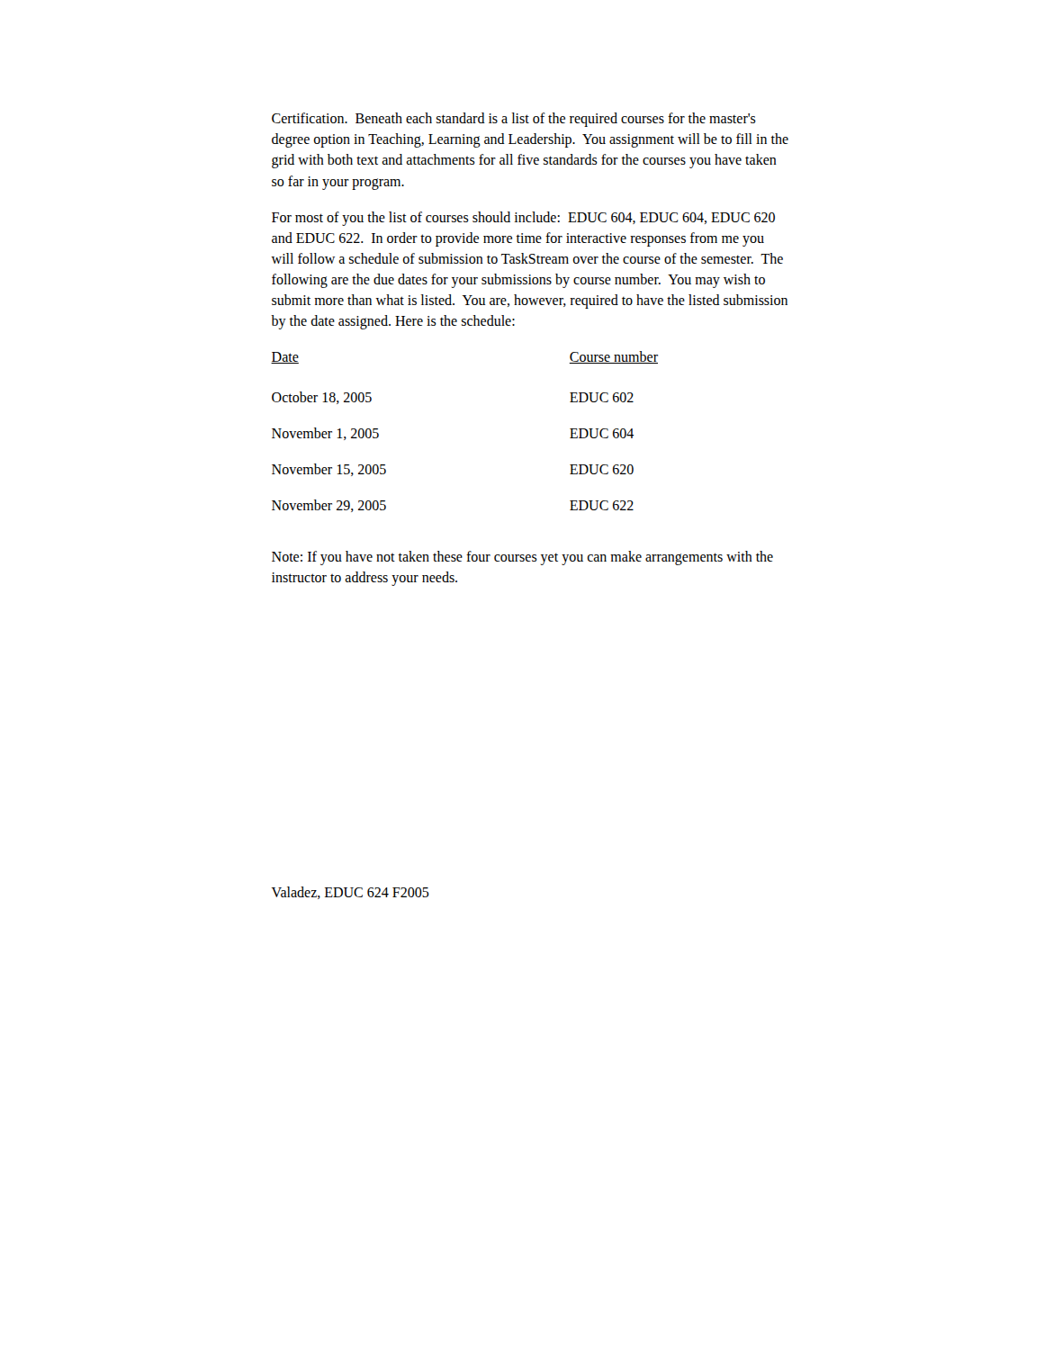Certification. Beneath each standard is a list of the required courses for the master's degree option in Teaching, Learning and Leadership. You assignment will be to fill in the grid with both text and attachments for all five standards for the courses you have taken so far in your program.
For most of you the list of courses should include: EDUC 604, EDUC 604, EDUC 620 and EDUC 622. In order to provide more time for interactive responses from me you will follow a schedule of submission to TaskStream over the course of the semester. The following are the due dates for your submissions by course number. You may wish to submit more than what is listed. You are, however, required to have the listed submission by the date assigned. Here is the schedule:
| Date | Course number |
| --- | --- |
| October 18, 2005 | EDUC 602 |
| November 1, 2005 | EDUC 604 |
| November 15, 2005 | EDUC 620 |
| November 29, 2005 | EDUC 622 |
Note: If you have not taken these four courses yet you can make arrangements with the instructor to address your needs.
Valadez, EDUC 624 F2005